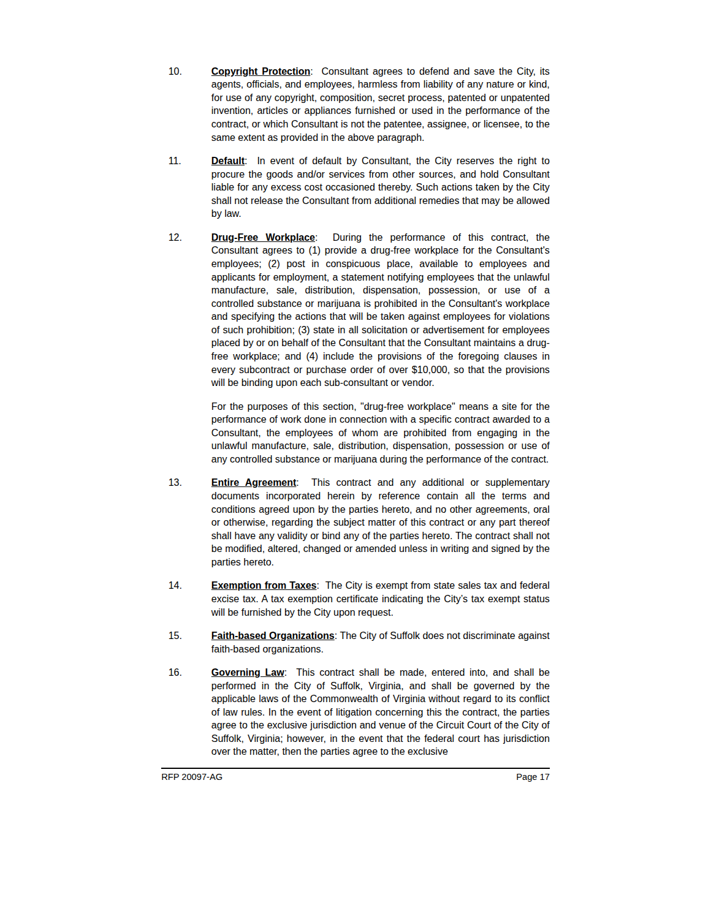10. Copyright Protection: Consultant agrees to defend and save the City, its agents, officials, and employees, harmless from liability of any nature or kind, for use of any copyright, composition, secret process, patented or unpatented invention, articles or appliances furnished or used in the performance of the contract, or which Consultant is not the patentee, assignee, or licensee, to the same extent as provided in the above paragraph.
11. Default: In event of default by Consultant, the City reserves the right to procure the goods and/or services from other sources, and hold Consultant liable for any excess cost occasioned thereby. Such actions taken by the City shall not release the Consultant from additional remedies that may be allowed by law.
12. Drug-Free Workplace: During the performance of this contract, the Consultant agrees to (1) provide a drug-free workplace for the Consultant's employees; (2) post in conspicuous place, available to employees and applicants for employment, a statement notifying employees that the unlawful manufacture, sale, distribution, dispensation, possession, or use of a controlled substance or marijuana is prohibited in the Consultant's workplace and specifying the actions that will be taken against employees for violations of such prohibition; (3) state in all solicitation or advertisement for employees placed by or on behalf of the Consultant that the Consultant maintains a drug-free workplace; and (4) include the provisions of the foregoing clauses in every subcontract or purchase order of over $10,000, so that the provisions will be binding upon each sub-consultant or vendor.
For the purposes of this section, "drug-free workplace" means a site for the performance of work done in connection with a specific contract awarded to a Consultant, the employees of whom are prohibited from engaging in the unlawful manufacture, sale, distribution, dispensation, possession or use of any controlled substance or marijuana during the performance of the contract.
13. Entire Agreement: This contract and any additional or supplementary documents incorporated herein by reference contain all the terms and conditions agreed upon by the parties hereto, and no other agreements, oral or otherwise, regarding the subject matter of this contract or any part thereof shall have any validity or bind any of the parties hereto. The contract shall not be modified, altered, changed or amended unless in writing and signed by the parties hereto.
14. Exemption from Taxes: The City is exempt from state sales tax and federal excise tax. A tax exemption certificate indicating the City’s tax exempt status will be furnished by the City upon request.
15. Faith-based Organizations: The City of Suffolk does not discriminate against faith-based organizations.
16. Governing Law: This contract shall be made, entered into, and shall be performed in the City of Suffolk, Virginia, and shall be governed by the applicable laws of the Commonwealth of Virginia without regard to its conflict of law rules. In the event of litigation concerning this the contract, the parties agree to the exclusive jurisdiction and venue of the Circuit Court of the City of Suffolk, Virginia; however, in the event that the federal court has jurisdiction over the matter, then the parties agree to the exclusive
RFP 20097-AG Page 17